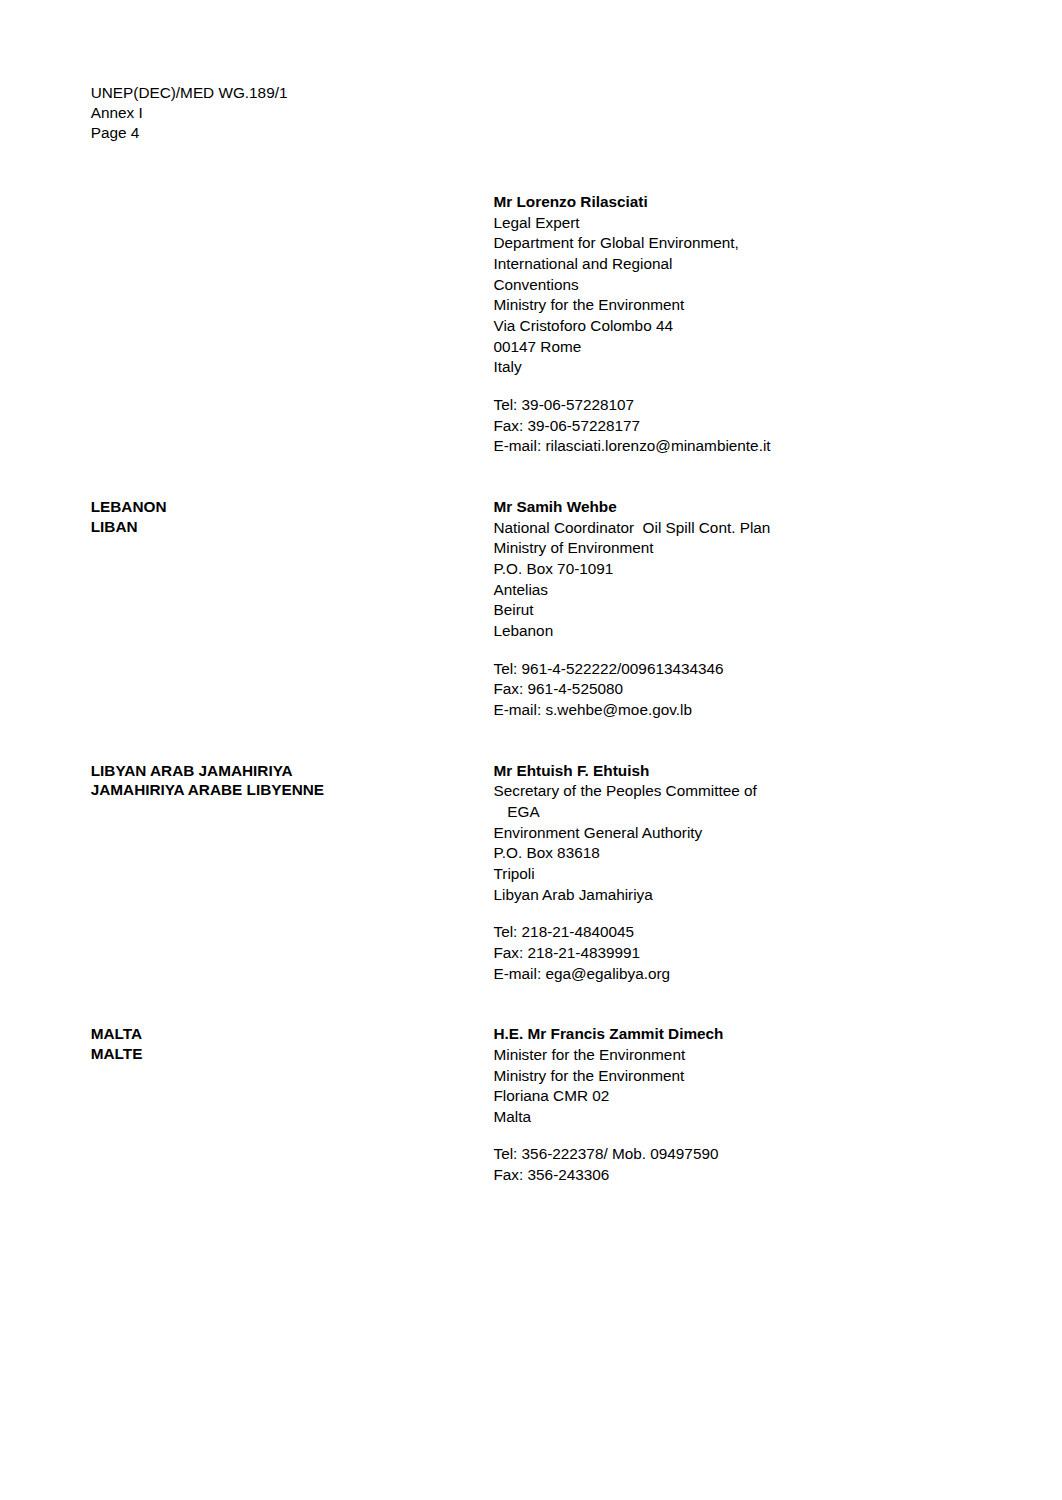UNEP(DEC)/MED WG.189/1
Annex I
Page 4
Mr Lorenzo Rilasciati
Legal Expert
Department for Global Environment,
International and Regional
Conventions
Ministry for the Environment
Via Cristoforo Colombo 44
00147 Rome
Italy
Tel: 39-06-57228107
Fax: 39-06-57228177
E-mail: rilasciati.lorenzo@minambiente.it
LEBANON
LIBAN
Mr Samih Wehbe
National Coordinator Oil Spill Cont. Plan
Ministry of Environment
P.O. Box 70-1091
Antelias
Beirut
Lebanon
Tel: 961-4-522222/009613434346
Fax: 961-4-525080
E-mail: s.wehbe@moe.gov.lb
LIBYAN ARAB JAMAHIRIYA
JAMAHIRIYA ARABE LIBYENNE
Mr Ehtuish F. Ehtuish
Secretary of the Peoples Committee of
EGA
Environment General Authority
P.O. Box 83618
Tripoli
Libyan Arab Jamahiriya
Tel: 218-21-4840045
Fax: 218-21-4839991
E-mail: ega@egalibya.org
MALTA
MALTE
H.E. Mr Francis Zammit Dimech
Minister for the Environment
Ministry for the Environment
Floriana CMR 02
Malta
Tel: 356-222378/ Mob. 09497590
Fax: 356-243306